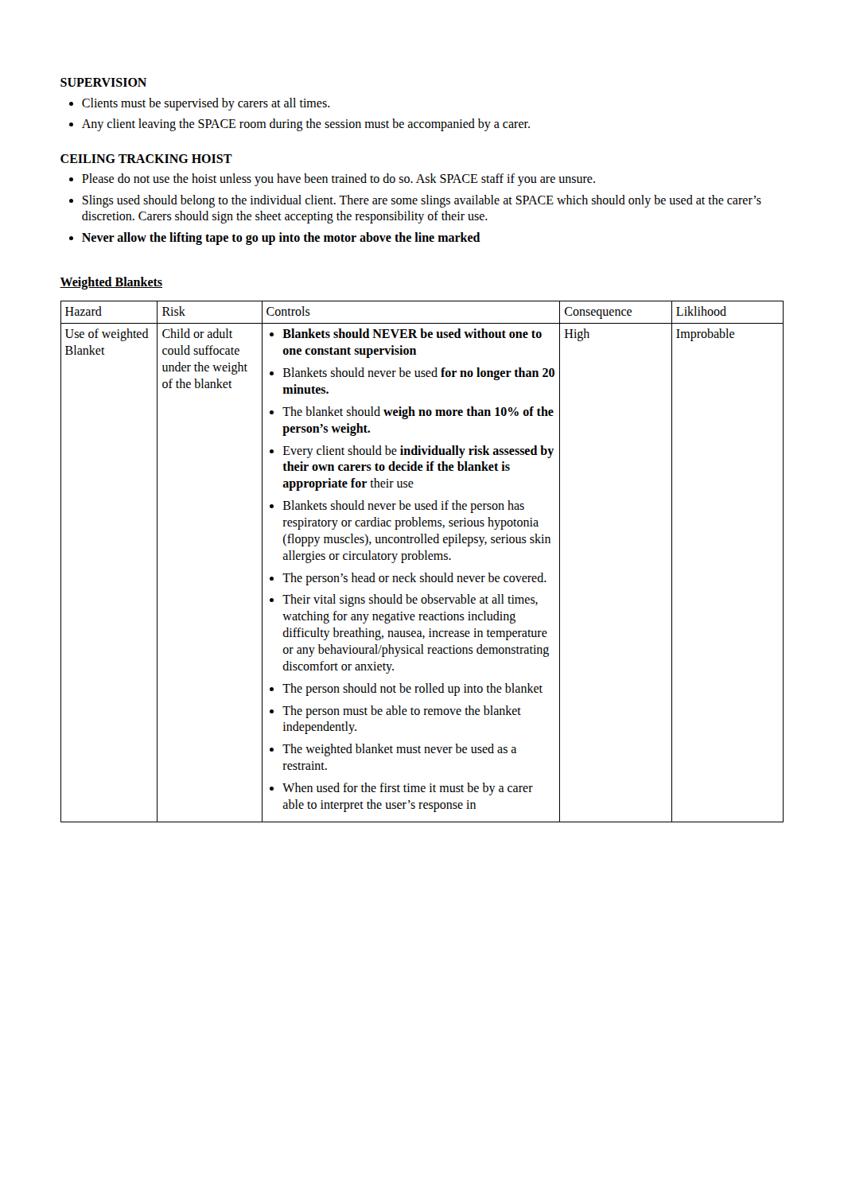Supervision
Clients must be supervised by carers at all times.
Any client leaving the SPACE room during the session must be accompanied by a carer.
Ceiling Tracking Hoist
Please do not use the hoist unless you have been trained to do so. Ask SPACE staff if you are unsure.
Slings used should belong to the individual client. There are some slings available at SPACE which should only be used at the carer’s discretion. Carers should sign the sheet accepting the responsibility of their use.
Never allow the lifting tape to go up into the motor above the line marked
Weighted Blankets
| Hazard | Risk | Controls | Consequence | Liklihood |
| --- | --- | --- | --- | --- |
| Use of weighted Blanket | Child or adult could suffocate under the weight of the blanket | Blankets should NEVER be used without one to one constant supervision Blankets should never be used for no longer than 20 minutes. The blanket should weigh no more than 10% of the person’s weight. Every client should be individually risk assessed by their own carers to decide if the blanket is appropriate for their use Blankets should never be used if the person has respiratory or cardiac problems, serious hypotonia (floppy muscles), uncontrolled epilepsy, serious skin allergies or circulatory problems. The person’s head or neck should never be covered. Their vital signs should be observable at all times, watching for any negative reactions including difficulty breathing, nausea, increase in temperature or any behavioural/physical reactions demonstrating discomfort or anxiety. The person should not be rolled up into the blanket The person must be able to remove the blanket independently. The weighted blanket must never be used as a restraint. When used for the first time it must be by a carer able to interpret the user’s response in | High | Improbable |